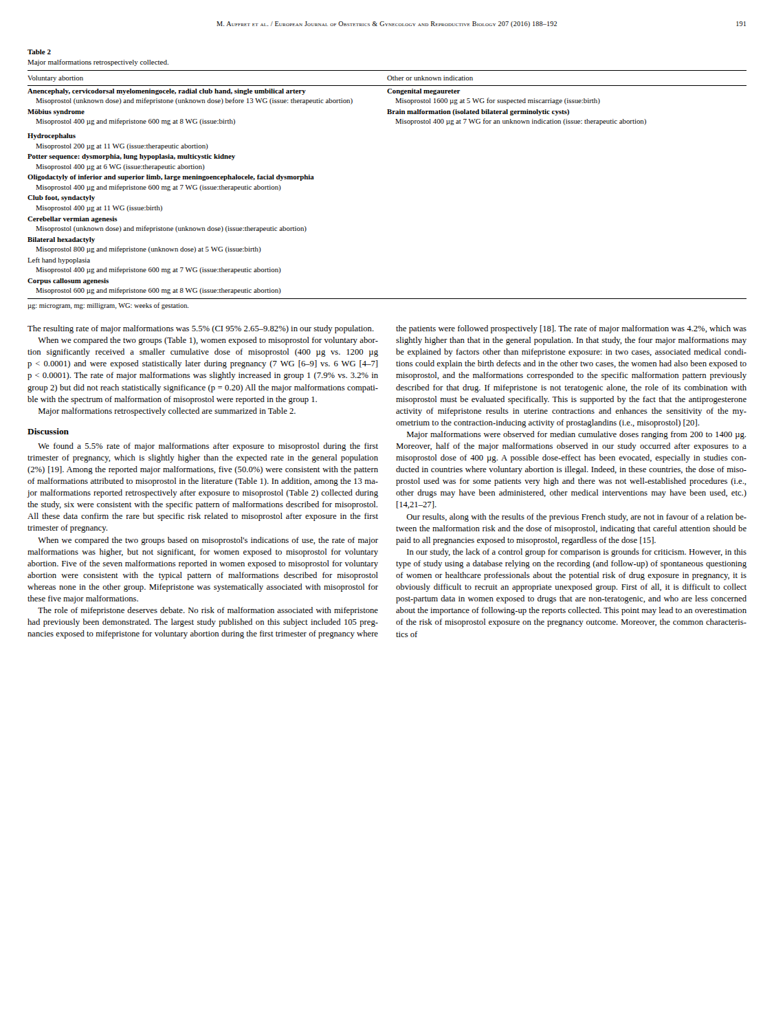M. Auffret et al. / European Journal of Obstetrics & Gynecology and Reproductive Biology 207 (2016) 188–192
191
Table 2
Major malformations retrospectively collected.
| Voluntary abortion | Other or unknown indication |
| --- | --- |
| Anencephaly, cervicodorsal myelomeningocele, radial club hand, single umbilical artery Misoprostol (unknown dose) and mifepristone (unknown dose) before 13 WG (issue: therapeutic abortion) Möbius syndrome Misoprostol 400 µg and mifepristone 600 mg at 8 WG (issue:birth) Hydrocephalus Misoprostol 200 µg at 11 WG (issue:therapeutic abortion) Potter sequence: dysmorphia, lung hypoplasia, multicystic kidney Misoprostol 400 µg at 6 WG (issue:therapeutic abortion) Oligodactyly of inferior and superior limb, large meningoencephalocele, facial dysmorphia Misoprostol 400 µg and mifepristone 600 mg at 7 WG (issue:therapeutic abortion) Club foot, syndactyly Misoprostol 400 µg at 11 WG (issue:birth) Cerebellar vermian agenesis Misoprostol (unknown dose) and mifepristone (unknown dose) (issue:therapeutic abortion) Bilateral hexadactyly Misoprostol 800 µg and mifepristone (unknown dose) at 5 WG (issue:birth) Left hand hypoplasia Misoprostol 400 µg and mifepristone 600 mg at 7 WG (issue:therapeutic abortion) Corpus callosum agenesis Misoprostol 600 µg and mifepristone 600 mg at 8 WG (issue:therapeutic abortion) | Congenital megaureter Misoprostol 1600 µg at 5 WG for suspected miscarriage (issue:birth) Brain malformation (isolated bilateral germinolytic cysts) Misoprostol 400 µg at 7 WG for an unknown indication (issue: therapeutic abortion) |
µg: microgram, mg: milligram, WG: weeks of gestation.
The resulting rate of major malformations was 5.5% (CI 95% 2.65–9.82%) in our study population.
When we compared the two groups (Table 1), women exposed to misoprostol for voluntary abortion significantly received a smaller cumulative dose of misoprostol (400 µg vs. 1200 µg p < 0.0001) and were exposed statistically later during pregnancy (7 WG [6–9] vs. 6 WG [4–7] p < 0.0001). The rate of major malformations was slightly increased in group 1 (7.9% vs. 3.2% in group 2) but did not reach statistically significance (p = 0.20) All the major malformations compatible with the spectrum of malformation of misoprostol were reported in the group 1.
Major malformations retrospectively collected are summarized in Table 2.
Discussion
We found a 5.5% rate of major malformations after exposure to misoprostol during the first trimester of pregnancy, which is slightly higher than the expected rate in the general population (2%) [19]. Among the reported major malformations, five (50.0%) were consistent with the pattern of malformations attributed to misoprostol in the literature (Table 1). In addition, among the 13 major malformations reported retrospectively after exposure to misoprostol (Table 2) collected during the study, six were consistent with the specific pattern of malformations described for misoprostol. All these data confirm the rare but specific risk related to misoprostol after exposure in the first trimester of pregnancy.
When we compared the two groups based on misoprostol's indications of use, the rate of major malformations was higher, but not significant, for women exposed to misoprostol for voluntary abortion. Five of the seven malformations reported in women exposed to misoprostol for voluntary abortion were consistent with the typical pattern of malformations described for misoprostol whereas none in the other group. Mifepristone was systematically associated with misoprostol for these five major malformations.
The role of mifepristone deserves debate. No risk of malformation associated with mifepristone had previously been demonstrated. The largest study published on this subject included 105 pregnancies exposed to mifepristone for voluntary abortion during the first trimester of pregnancy where the patients were followed prospectively [18]. The rate of major malformation was 4.2%, which was slightly higher than that in the general population. In that study, the four major malformations may be explained by factors other than mifepristone exposure: in two cases, associated medical conditions could explain the birth defects and in the other two cases, the women had also been exposed to misoprostol, and the malformations corresponded to the specific malformation pattern previously described for that drug. If mifepristone is not teratogenic alone, the role of its combination with misoprostol must be evaluated specifically. This is supported by the fact that the antiprogesterone activity of mifepristone results in uterine contractions and enhances the sensitivity of the myometrium to the contraction-inducing activity of prostaglandins (i.e., misoprostol) [20].
Major malformations were observed for median cumulative doses ranging from 200 to 1400 µg. Moreover, half of the major malformations observed in our study occurred after exposures to a misoprostol dose of 400 µg. A possible dose-effect has been evocated, especially in studies conducted in countries where voluntary abortion is illegal. Indeed, in these countries, the dose of misoprostol used was for some patients very high and there was not well-established procedures (i.e., other drugs may have been administered, other medical interventions may have been used, etc.) [14,21–27].
Our results, along with the results of the previous French study, are not in favour of a relation between the malformation risk and the dose of misoprostol, indicating that careful attention should be paid to all pregnancies exposed to misoprostol, regardless of the dose [15].
In our study, the lack of a control group for comparison is grounds for criticism. However, in this type of study using a database relying on the recording (and follow-up) of spontaneous questioning of women or healthcare professionals about the potential risk of drug exposure in pregnancy, it is obviously difficult to recruit an appropriate unexposed group. First of all, it is difficult to collect post-partum data in women exposed to drugs that are non-teratogenic, and who are less concerned about the importance of following-up the reports collected. This point may lead to an overestimation of the risk of misoprostol exposure on the pregnancy outcome. Moreover, the common characteristics of